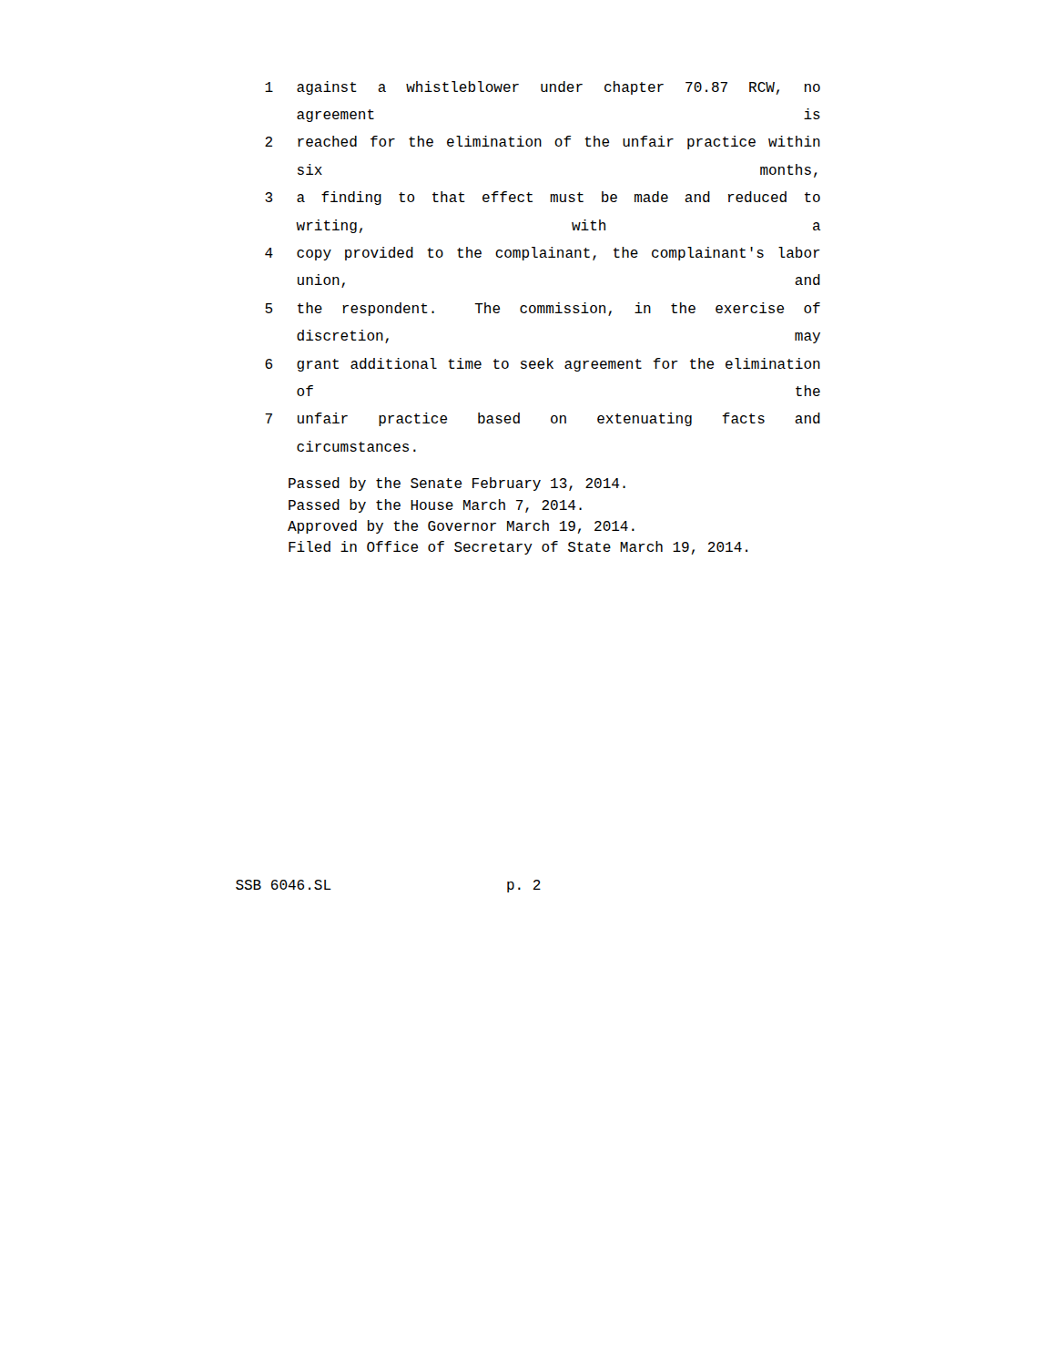against a whistleblower under chapter 70.87 RCW, no agreement is
reached for the elimination of the unfair practice within six months,
a finding to that effect must be made and reduced to writing, with a
copy provided to the complainant, the complainant's labor union, and
the respondent. The commission, in the exercise of discretion, may
grant additional time to seek agreement for the elimination of the
unfair practice based on extenuating facts and circumstances.
Passed by the Senate February 13, 2014. Passed by the House March 7, 2014. Approved by the Governor March 19, 2014. Filed in Office of Secretary of State March 19, 2014.
SSB 6046.SL
p. 2